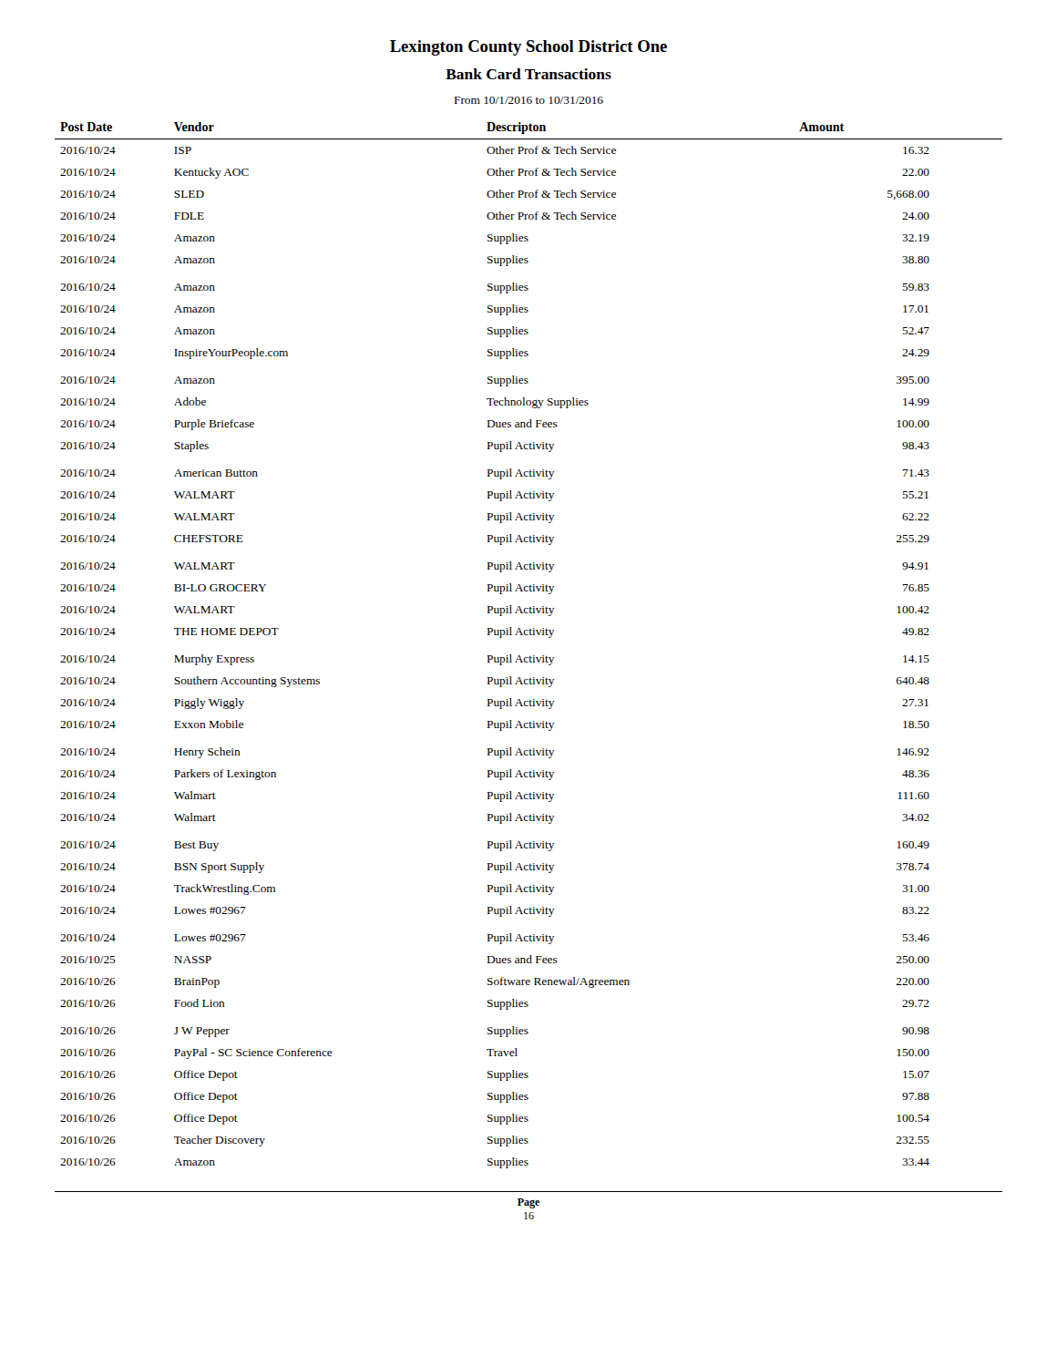Lexington County School District One
Bank Card Transactions
From 10/1/2016 to 10/31/2016
| Post Date | Vendor | Descripton | Amount |
| --- | --- | --- | --- |
| 2016/10/24 | ISP | Other Prof & Tech Service | 16.32 |
| 2016/10/24 | Kentucky AOC | Other Prof & Tech Service | 22.00 |
| 2016/10/24 | SLED | Other Prof & Tech Service | 5,668.00 |
| 2016/10/24 | FDLE | Other Prof & Tech Service | 24.00 |
| 2016/10/24 | Amazon | Supplies | 32.19 |
| 2016/10/24 | Amazon | Supplies | 38.80 |
| 2016/10/24 | Amazon | Supplies | 59.83 |
| 2016/10/24 | Amazon | Supplies | 17.01 |
| 2016/10/24 | Amazon | Supplies | 52.47 |
| 2016/10/24 | InspireYourPeople.com | Supplies | 24.29 |
| 2016/10/24 | Amazon | Supplies | 395.00 |
| 2016/10/24 | Adobe | Technology Supplies | 14.99 |
| 2016/10/24 | Purple Briefcase | Dues and Fees | 100.00 |
| 2016/10/24 | Staples | Pupil Activity | 98.43 |
| 2016/10/24 | American Button | Pupil Activity | 71.43 |
| 2016/10/24 | WALMART | Pupil Activity | 55.21 |
| 2016/10/24 | WALMART | Pupil Activity | 62.22 |
| 2016/10/24 | CHEFSTORE | Pupil Activity | 255.29 |
| 2016/10/24 | WALMART | Pupil Activity | 94.91 |
| 2016/10/24 | BI-LO GROCERY | Pupil Activity | 76.85 |
| 2016/10/24 | WALMART | Pupil Activity | 100.42 |
| 2016/10/24 | THE HOME DEPOT | Pupil Activity | 49.82 |
| 2016/10/24 | Murphy Express | Pupil Activity | 14.15 |
| 2016/10/24 | Southern Accounting Systems | Pupil Activity | 640.48 |
| 2016/10/24 | Piggly Wiggly | Pupil Activity | 27.31 |
| 2016/10/24 | Exxon Mobile | Pupil Activity | 18.50 |
| 2016/10/24 | Henry Schein | Pupil Activity | 146.92 |
| 2016/10/24 | Parkers of Lexington | Pupil Activity | 48.36 |
| 2016/10/24 | Walmart | Pupil Activity | 111.60 |
| 2016/10/24 | Walmart | Pupil Activity | 34.02 |
| 2016/10/24 | Best Buy | Pupil Activity | 160.49 |
| 2016/10/24 | BSN Sport Supply | Pupil Activity | 378.74 |
| 2016/10/24 | TrackWrestling.Com | Pupil Activity | 31.00 |
| 2016/10/24 | Lowes #02967 | Pupil Activity | 83.22 |
| 2016/10/24 | Lowes #02967 | Pupil Activity | 53.46 |
| 2016/10/25 | NASSP | Dues and Fees | 250.00 |
| 2016/10/26 | BrainPop | Software Renewal/Agreemen | 220.00 |
| 2016/10/26 | Food Lion | Supplies | 29.72 |
| 2016/10/26 | J W Pepper | Supplies | 90.98 |
| 2016/10/26 | PayPal - SC Science Conference | Travel | 150.00 |
| 2016/10/26 | Office Depot | Supplies | 15.07 |
| 2016/10/26 | Office Depot | Supplies | 97.88 |
| 2016/10/26 | Office Depot | Supplies | 100.54 |
| 2016/10/26 | Teacher Discovery | Supplies | 232.55 |
| 2016/10/26 | Amazon | Supplies | 33.44 |
Page
16